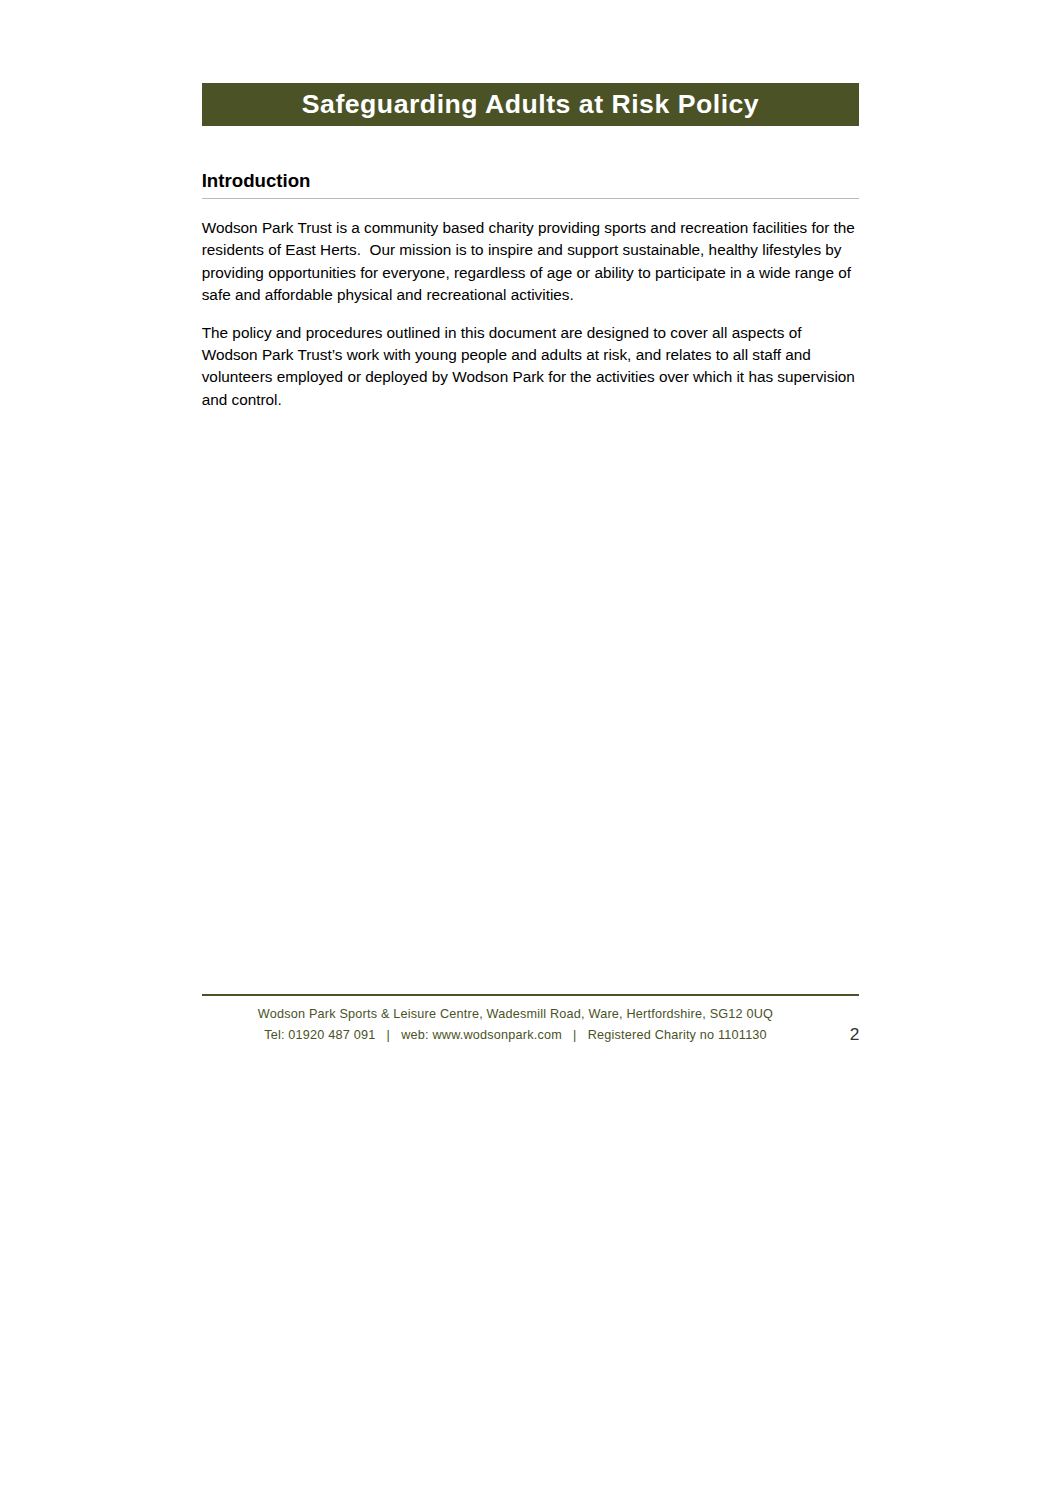Safeguarding Adults at Risk Policy
Introduction
Wodson Park Trust is a community based charity providing sports and recreation facilities for the residents of East Herts. Our mission is to inspire and support sustainable, healthy lifestyles by providing opportunities for everyone, regardless of age or ability to participate in a wide range of safe and affordable physical and recreational activities.
The policy and procedures outlined in this document are designed to cover all aspects of Wodson Park Trust’s work with young people and adults at risk, and relates to all staff and volunteers employed or deployed by Wodson Park for the activities over which it has supervision and control.
Wodson Park Sports & Leisure Centre, Wadesmill Road, Ware, Hertfordshire, SG12 0UQ
Tel: 01920 487 091 | web: www.wodsonpark.com | Registered Charity no 1101130
2